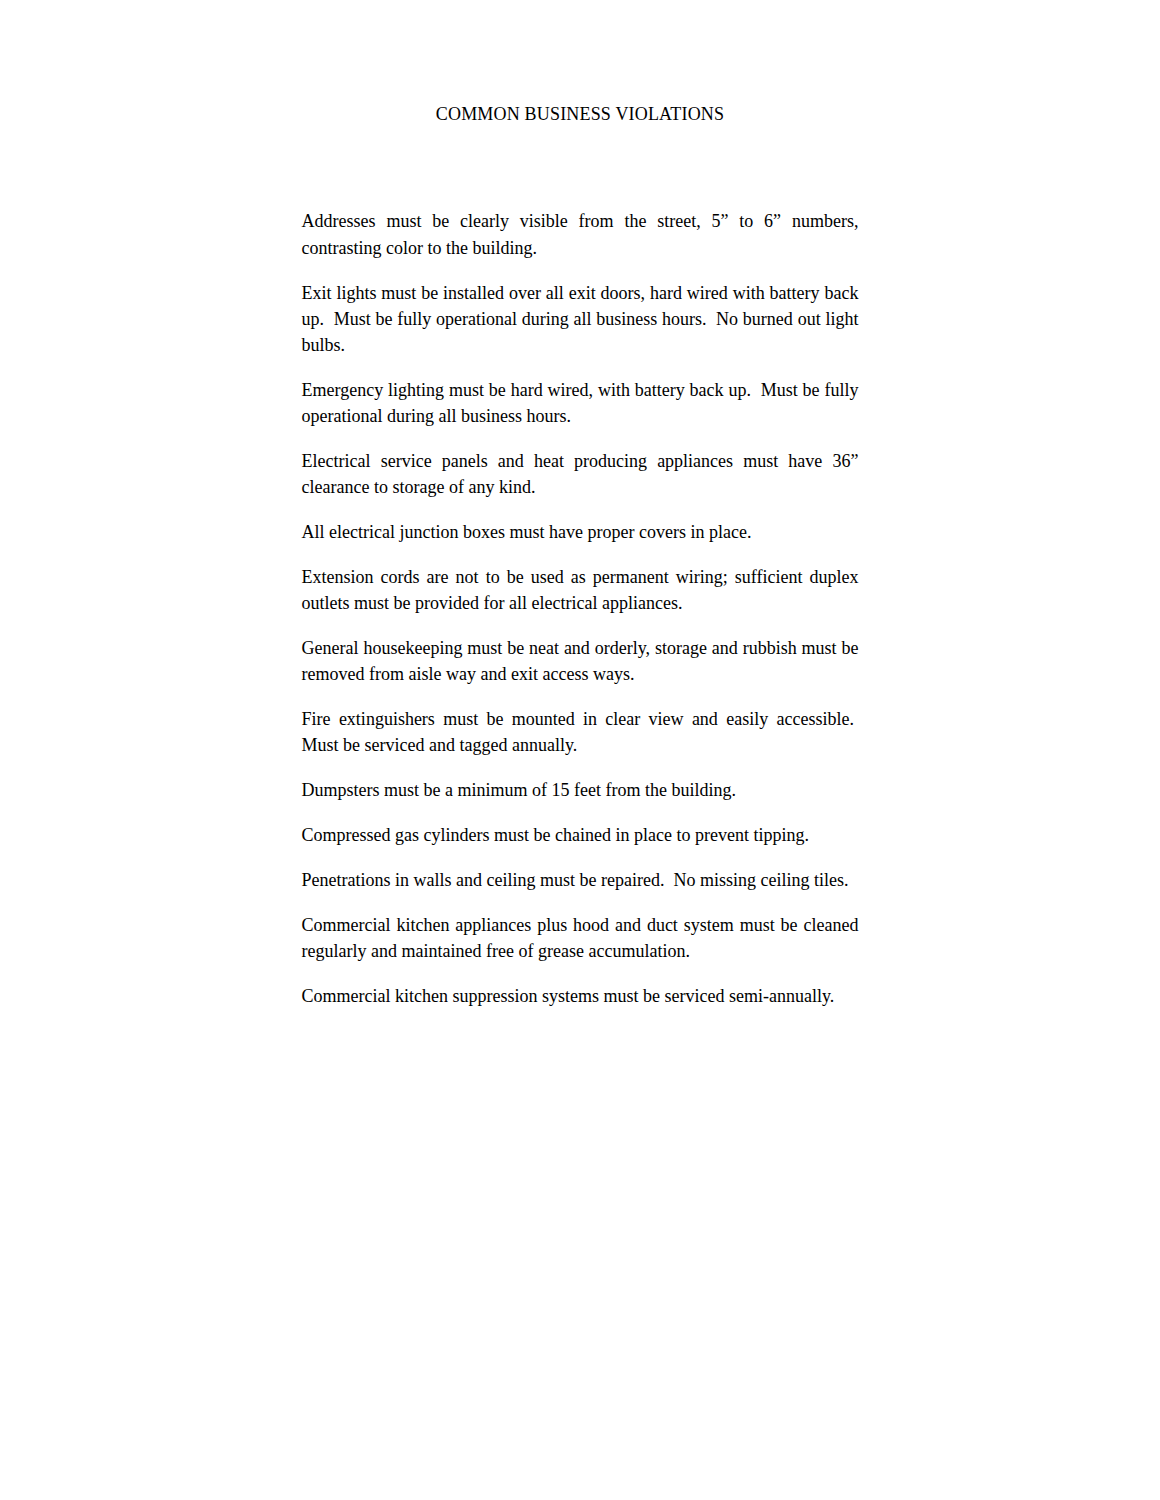COMMON BUSINESS VIOLATIONS
Addresses must be clearly visible from the street, 5” to 6” numbers, contrasting color to the building.
Exit lights must be installed over all exit doors, hard wired with battery back up. Must be fully operational during all business hours. No burned out light bulbs.
Emergency lighting must be hard wired, with battery back up. Must be fully operational during all business hours.
Electrical service panels and heat producing appliances must have 36” clearance to storage of any kind.
All electrical junction boxes must have proper covers in place.
Extension cords are not to be used as permanent wiring; sufficient duplex outlets must be provided for all electrical appliances.
General housekeeping must be neat and orderly, storage and rubbish must be removed from aisle way and exit access ways.
Fire extinguishers must be mounted in clear view and easily accessible. Must be serviced and tagged annually.
Dumpsters must be a minimum of 15 feet from the building.
Compressed gas cylinders must be chained in place to prevent tipping.
Penetrations in walls and ceiling must be repaired. No missing ceiling tiles.
Commercial kitchen appliances plus hood and duct system must be cleaned regularly and maintained free of grease accumulation.
Commercial kitchen suppression systems must be serviced semi-annually.